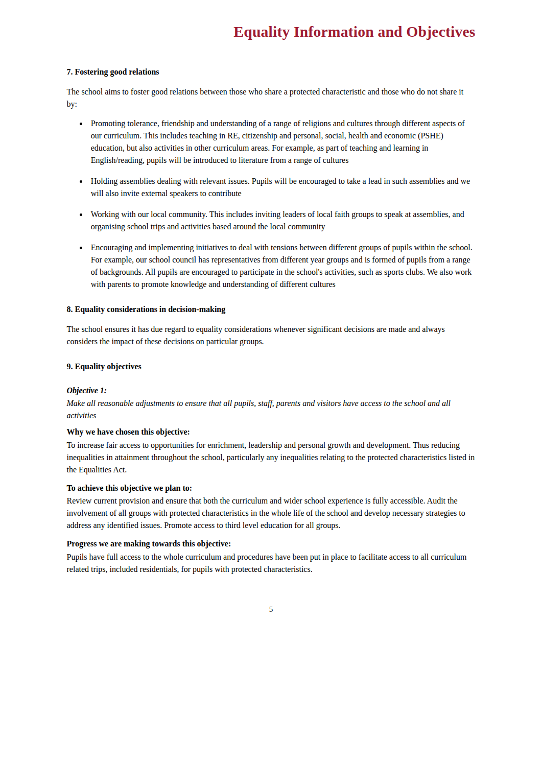Equality Information and Objectives
7. Fostering good relations
The school aims to foster good relations between those who share a protected characteristic and those who do not share it by:
Promoting tolerance, friendship and understanding of a range of religions and cultures through different aspects of our curriculum. This includes teaching in RE, citizenship and personal, social, health and economic (PSHE) education, but also activities in other curriculum areas. For example, as part of teaching and learning in English/reading, pupils will be introduced to literature from a range of cultures
Holding assemblies dealing with relevant issues. Pupils will be encouraged to take a lead in such assemblies and we will also invite external speakers to contribute
Working with our local community. This includes inviting leaders of local faith groups to speak at assemblies, and organising school trips and activities based around the local community
Encouraging and implementing initiatives to deal with tensions between different groups of pupils within the school. For example, our school council has representatives from different year groups and is formed of pupils from a range of backgrounds. All pupils are encouraged to participate in the school's activities, such as sports clubs. We also work with parents to promote knowledge and understanding of different cultures
8. Equality considerations in decision-making
The school ensures it has due regard to equality considerations whenever significant decisions are made and always considers the impact of these decisions on particular groups.
9. Equality objectives
Objective 1:
Make all reasonable adjustments to ensure that all pupils, staff, parents and visitors have access to the school and all activities
Why we have chosen this objective:
To increase fair access to opportunities for enrichment, leadership and personal growth and development. Thus reducing inequalities in attainment throughout the school, particularly any inequalities relating to the protected characteristics listed in the Equalities Act.
To achieve this objective we plan to:
Review current provision and ensure that both the curriculum and wider school experience is fully accessible. Audit the involvement of all groups with protected characteristics in the whole life of the school and develop necessary strategies to address any identified issues. Promote access to third level education for all groups.
Progress we are making towards this objective:
Pupils have full access to the whole curriculum and procedures have been put in place to facilitate access to all curriculum related trips, included residentials, for pupils with protected characteristics.
5